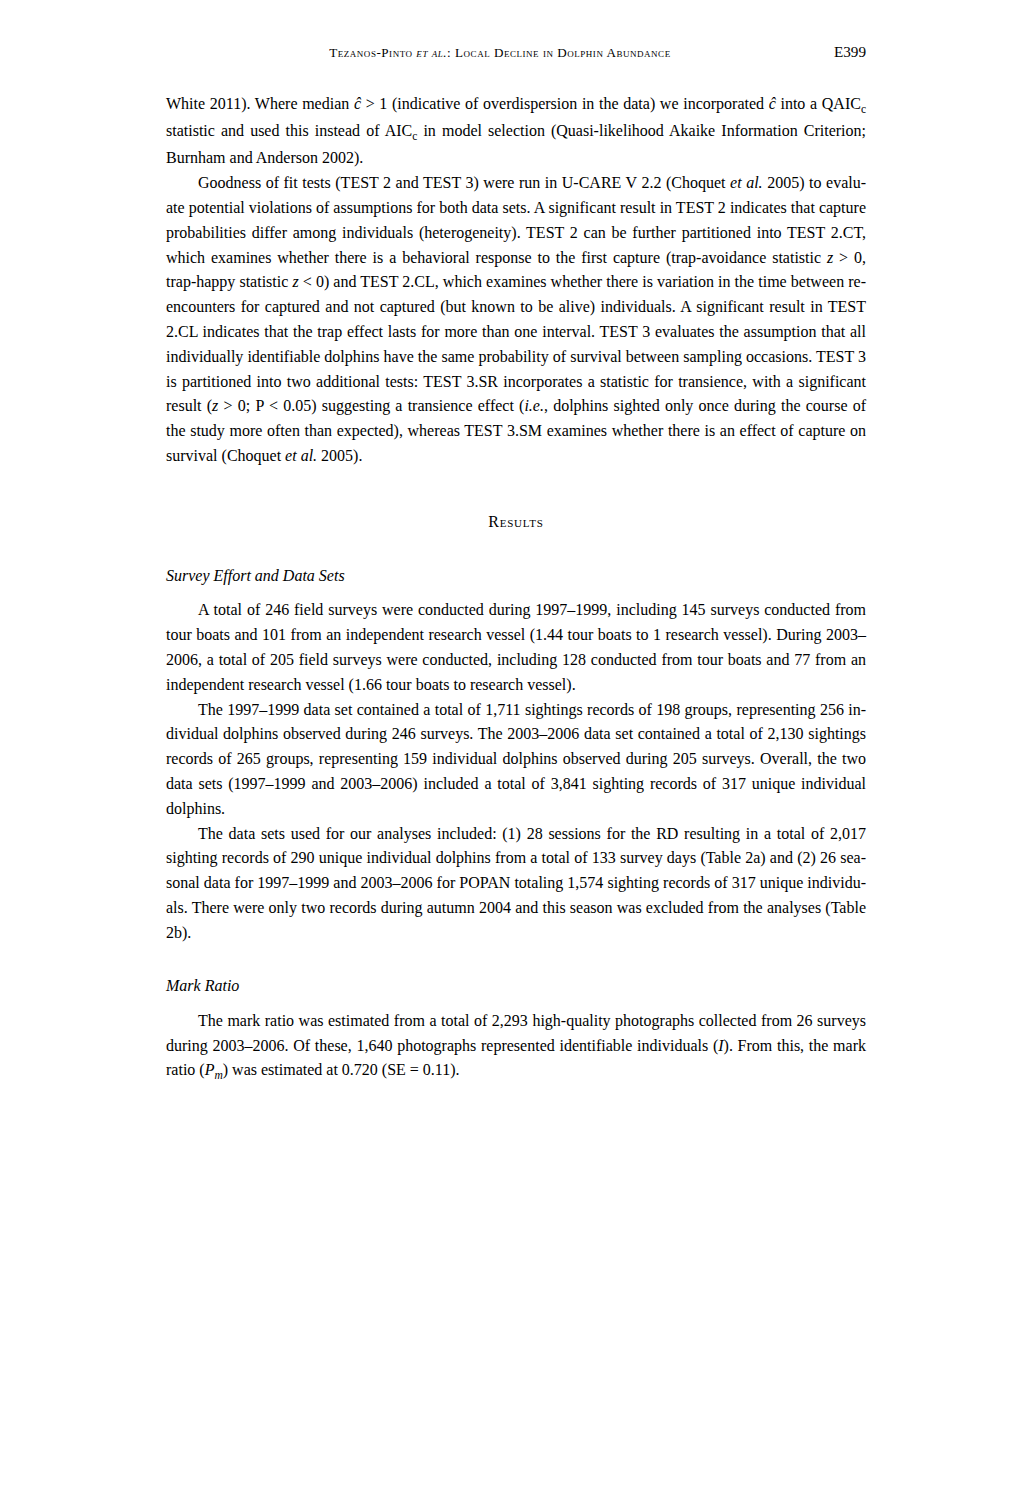Tezanos-Pinto et al.: Local Decline in Dolphin Abundance E399
White 2011). Where median ĉ > 1 (indicative of overdispersion in the data) we incorporated ĉ into a QAICc statistic and used this instead of AICc in model selection (Quasi-likelihood Akaike Information Criterion; Burnham and Anderson 2002).
Goodness of fit tests (TEST 2 and TEST 3) were run in U-CARE V 2.2 (Choquet et al. 2005) to evaluate potential violations of assumptions for both data sets. A significant result in TEST 2 indicates that capture probabilities differ among individuals (heterogeneity). TEST 2 can be further partitioned into TEST 2.CT, which examines whether there is a behavioral response to the first capture (trap-avoidance statistic z > 0, trap-happy statistic z < 0) and TEST 2.CL, which examines whether there is variation in the time between re-encounters for captured and not captured (but known to be alive) individuals. A significant result in TEST 2.CL indicates that the trap effect lasts for more than one interval. TEST 3 evaluates the assumption that all individually identifiable dolphins have the same probability of survival between sampling occasions. TEST 3 is partitioned into two additional tests: TEST 3.SR incorporates a statistic for transience, with a significant result (z > 0; P < 0.05) suggesting a transience effect (i.e., dolphins sighted only once during the course of the study more often than expected), whereas TEST 3.SM examines whether there is an effect of capture on survival (Choquet et al. 2005).
Results
Survey Effort and Data Sets
A total of 246 field surveys were conducted during 1997–1999, including 145 surveys conducted from tour boats and 101 from an independent research vessel (1.44 tour boats to 1 research vessel). During 2003–2006, a total of 205 field surveys were conducted, including 128 conducted from tour boats and 77 from an independent research vessel (1.66 tour boats to research vessel).
The 1997–1999 data set contained a total of 1,711 sightings records of 198 groups, representing 256 individual dolphins observed during 246 surveys. The 2003–2006 data set contained a total of 2,130 sightings records of 265 groups, representing 159 individual dolphins observed during 205 surveys. Overall, the two data sets (1997–1999 and 2003–2006) included a total of 3,841 sighting records of 317 unique individual dolphins.
The data sets used for our analyses included: (1) 28 sessions for the RD resulting in a total of 2,017 sighting records of 290 unique individual dolphins from a total of 133 survey days (Table 2a) and (2) 26 seasonal data for 1997–1999 and 2003–2006 for POPAN totaling 1,574 sighting records of 317 unique individuals. There were only two records during autumn 2004 and this season was excluded from the analyses (Table 2b).
Mark Ratio
The mark ratio was estimated from a total of 2,293 high-quality photographs collected from 26 surveys during 2003–2006. Of these, 1,640 photographs represented identifiable individuals (I). From this, the mark ratio (Pm) was estimated at 0.720 (SE = 0.11).